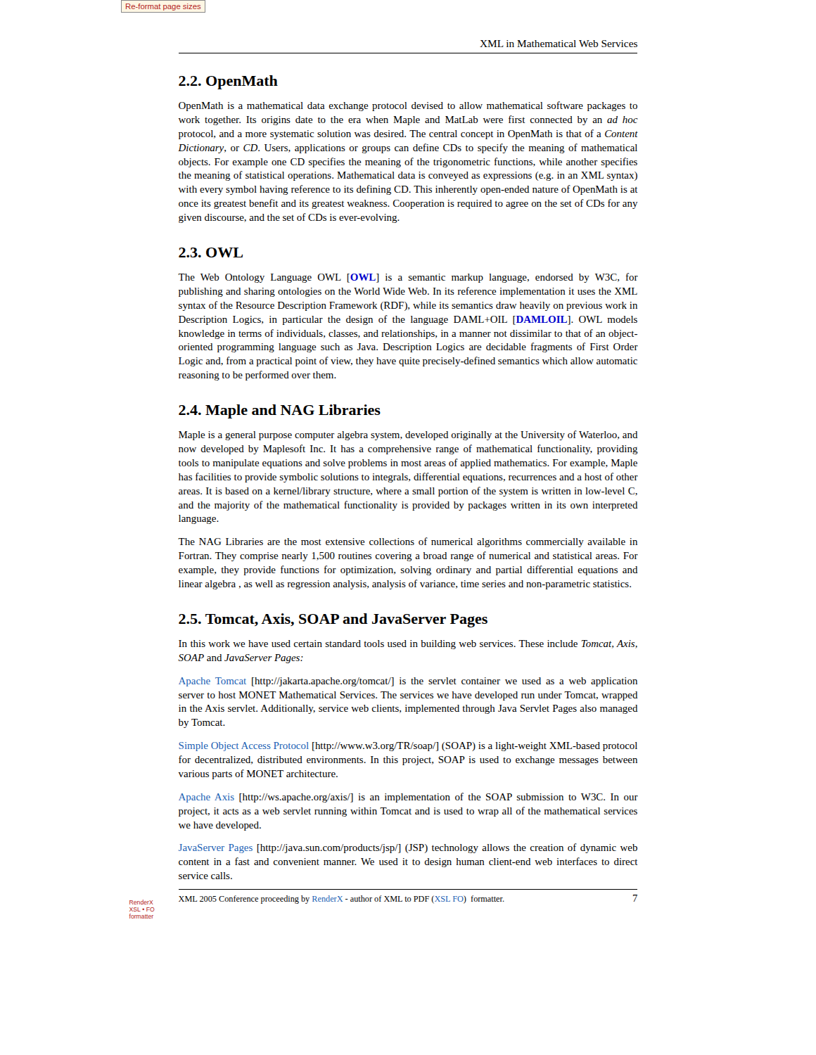Re-format page sizes
XML in Mathematical Web Services
2.2. OpenMath
OpenMath is a mathematical data exchange protocol devised to allow mathematical software packages to work together. Its origins date to the era when Maple and MatLab were first connected by an ad hoc protocol, and a more systematic solution was desired. The central concept in OpenMath is that of a Content Dictionary, or CD. Users, applications or groups can define CDs to specify the meaning of mathematical objects. For example one CD specifies the meaning of the trigonometric functions, while another specifies the meaning of statistical operations. Mathematical data is conveyed as expressions (e.g. in an XML syntax) with every symbol having reference to its defining CD. This inherently open-ended nature of OpenMath is at once its greatest benefit and its greatest weakness. Cooperation is required to agree on the set of CDs for any given discourse, and the set of CDs is ever-evolving.
2.3. OWL
The Web Ontology Language OWL [OWL] is a semantic markup language, endorsed by W3C, for publishing and sharing ontologies on the World Wide Web. In its reference implementation it uses the XML syntax of the Resource Description Framework (RDF), while its semantics draw heavily on previous work in Description Logics, in particular the design of the language DAML+OIL [DAMLOIL]. OWL models knowledge in terms of individuals, classes, and relationships, in a manner not dissimilar to that of an object-oriented programming language such as Java. Description Logics are decidable fragments of First Order Logic and, from a practical point of view, they have quite precisely-defined semantics which allow automatic reasoning to be performed over them.
2.4. Maple and NAG Libraries
Maple is a general purpose computer algebra system, developed originally at the University of Waterloo, and now developed by Maplesoft Inc. It has a comprehensive range of mathematical functionality, providing tools to manipulate equations and solve problems in most areas of applied mathematics. For example, Maple has facilities to provide symbolic solutions to integrals, differential equations, recurrences and a host of other areas. It is based on a kernel/library structure, where a small portion of the system is written in low-level C, and the majority of the mathematical functionality is provided by packages written in its own interpreted language.
The NAG Libraries are the most extensive collections of numerical algorithms commercially available in Fortran. They comprise nearly 1,500 routines covering a broad range of numerical and statistical areas. For example, they provide functions for optimization, solving ordinary and partial differential equations and linear algebra , as well as regression analysis, analysis of variance, time series and non-parametric statistics.
2.5. Tomcat, Axis, SOAP and JavaServer Pages
In this work we have used certain standard tools used in building web services. These include Tomcat, Axis, SOAP and JavaServer Pages:
Apache Tomcat [http://jakarta.apache.org/tomcat/] is the servlet container we used as a web application server to host MONET Mathematical Services. The services we have developed run under Tomcat, wrapped in the Axis servlet. Additionally, service web clients, implemented through Java Servlet Pages also managed by Tomcat.
Simple Object Access Protocol [http://www.w3.org/TR/soap/] (SOAP) is a light-weight XML-based protocol for decentralized, distributed environments. In this project, SOAP is used to exchange messages between various parts of MONET architecture.
Apache Axis [http://ws.apache.org/axis/] is an implementation of the SOAP submission to W3C. In our project, it acts as a web servlet running within Tomcat and is used to wrap all of the mathematical services we have developed.
JavaServer Pages [http://java.sun.com/products/jsp/] (JSP) technology allows the creation of dynamic web content in a fast and convenient manner. We used it to design human client-end web interfaces to direct service calls.
XML 2005 Conference proceeding by RenderX - author of XML to PDF (XSL FO) formatter.
7
RenderX
XSL • FO
formatter